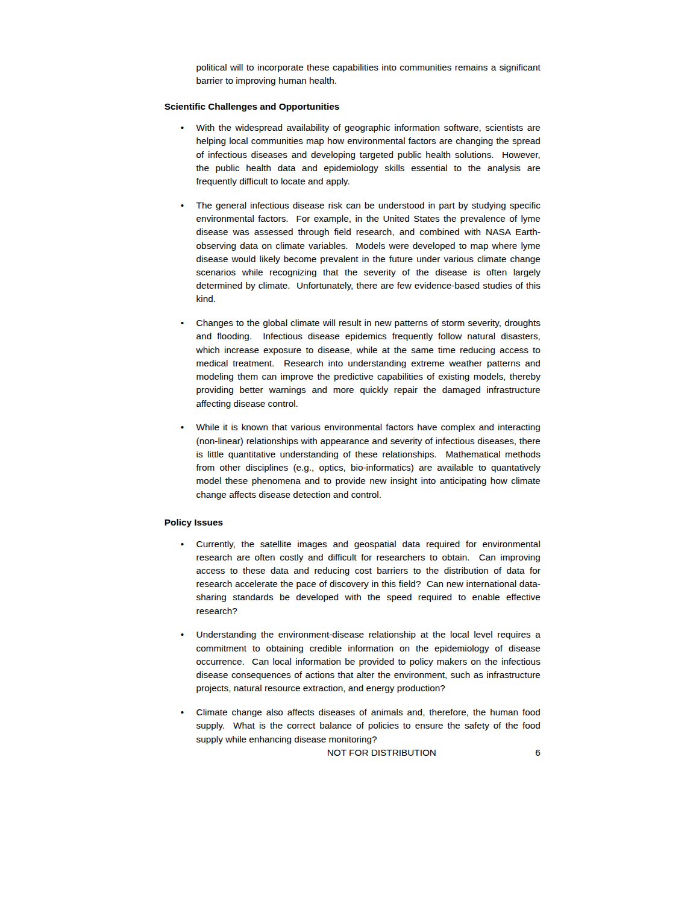political will to incorporate these capabilities into communities remains a significant barrier to improving human health.
Scientific Challenges and Opportunities
With the widespread availability of geographic information software, scientists are helping local communities map how environmental factors are changing the spread of infectious diseases and developing targeted public health solutions. However, the public health data and epidemiology skills essential to the analysis are frequently difficult to locate and apply.
The general infectious disease risk can be understood in part by studying specific environmental factors. For example, in the United States the prevalence of lyme disease was assessed through field research, and combined with NASA Earth-observing data on climate variables. Models were developed to map where lyme disease would likely become prevalent in the future under various climate change scenarios while recognizing that the severity of the disease is often largely determined by climate. Unfortunately, there are few evidence-based studies of this kind.
Changes to the global climate will result in new patterns of storm severity, droughts and flooding. Infectious disease epidemics frequently follow natural disasters, which increase exposure to disease, while at the same time reducing access to medical treatment. Research into understanding extreme weather patterns and modeling them can improve the predictive capabilities of existing models, thereby providing better warnings and more quickly repair the damaged infrastructure affecting disease control.
While it is known that various environmental factors have complex and interacting (non-linear) relationships with appearance and severity of infectious diseases, there is little quantitative understanding of these relationships. Mathematical methods from other disciplines (e.g., optics, bio-informatics) are available to quantatively model these phenomena and to provide new insight into anticipating how climate change affects disease detection and control.
Policy Issues
Currently, the satellite images and geospatial data required for environmental research are often costly and difficult for researchers to obtain. Can improving access to these data and reducing cost barriers to the distribution of data for research accelerate the pace of discovery in this field? Can new international data-sharing standards be developed with the speed required to enable effective research?
Understanding the environment-disease relationship at the local level requires a commitment to obtaining credible information on the epidemiology of disease occurrence. Can local information be provided to policy makers on the infectious disease consequences of actions that alter the environment, such as infrastructure projects, natural resource extraction, and energy production?
Climate change also affects diseases of animals and, therefore, the human food supply. What is the correct balance of policies to ensure the safety of the food supply while enhancing disease monitoring?
NOT FOR DISTRIBUTION
6